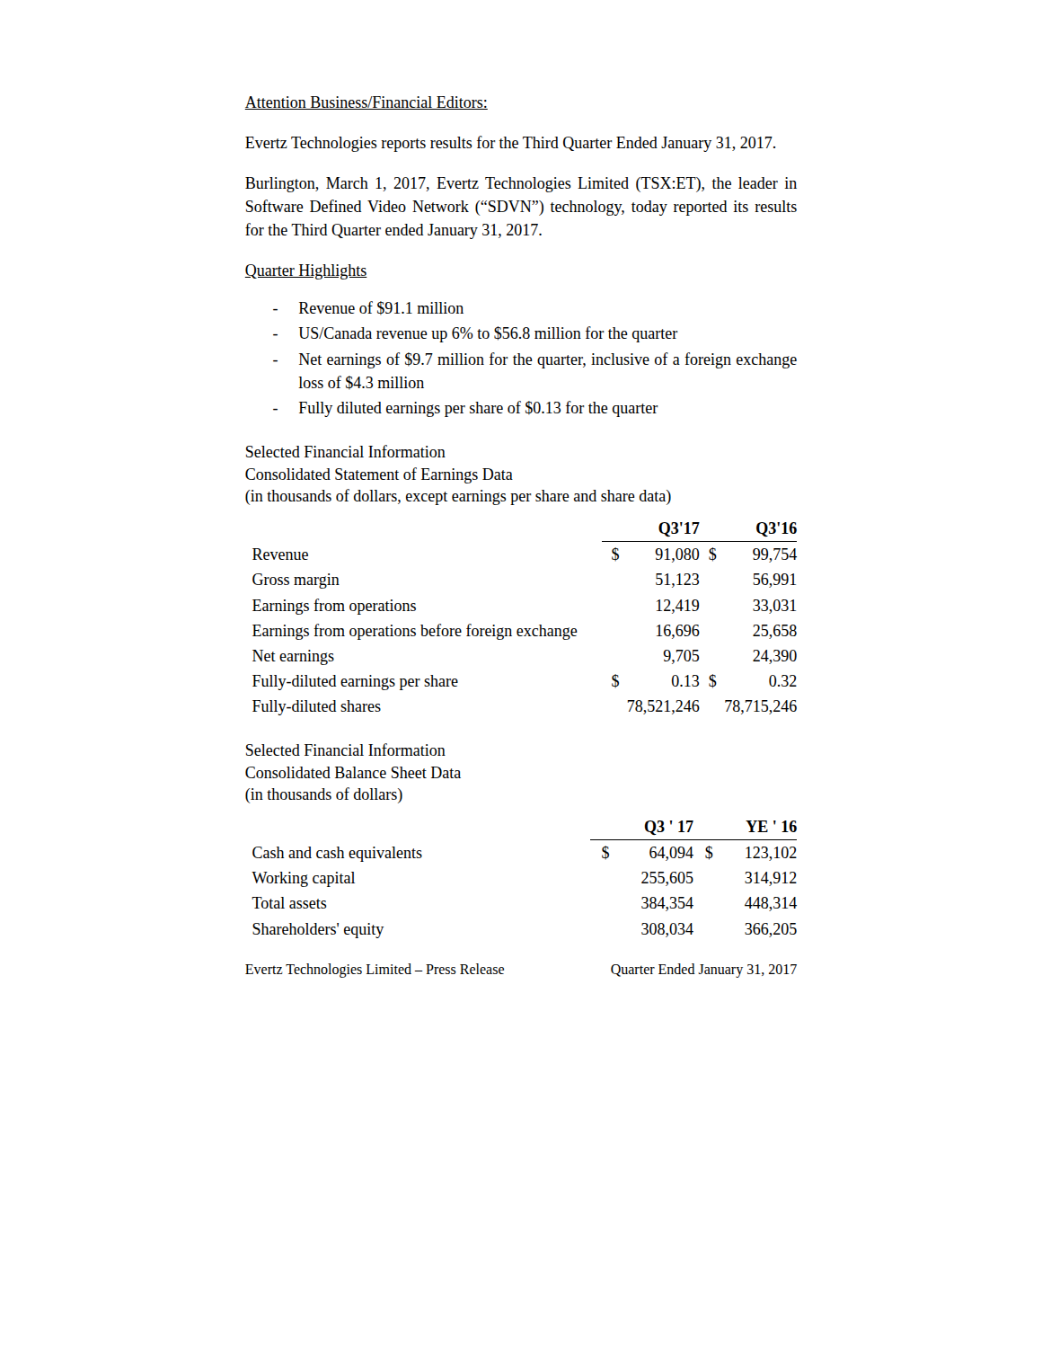Attention Business/Financial Editors:
Evertz Technologies reports results for the Third Quarter Ended January 31, 2017.
Burlington, March 1, 2017, Evertz Technologies Limited (TSX:ET), the leader in Software Defined Video Network (“SDVN”) technology, today reported its results for the Third Quarter ended January 31, 2017.
Quarter Highlights
Revenue of $91.1 million
US/Canada revenue up 6% to $56.8 million for the quarter
Net earnings of $9.7 million for the quarter, inclusive of a foreign exchange loss of $4.3 million
Fully diluted earnings per share of $0.13 for the quarter
Selected Financial Information
Consolidated Statement of Earnings Data
(in thousands of dollars, except earnings per share and share data)
| | | Q3'17 | Q3'16 |
| Revenue | | $ | 91,080 | $ | 99,754 |
| Gross margin | | | 51,123 | | 56,991 |
| Earnings from operations | | | 12,419 | | 33,031 |
| Earnings from operations before foreign exchange | | | 16,696 | | 25,658 |
| Net earnings | | | 9,705 | | 24,390 |
| Fully-diluted earnings per share | | $ | 0.13 | $ | 0.32 |
| Fully-diluted shares | | | 78,521,246 | | 78,715,246 |
Selected Financial Information
Consolidated Balance Sheet Data
(in thousands of dollars)
| | | Q3 ' 17 | YE ' 16 |
| Cash and cash equivalents | | $ | 64,094 | $ | 123,102 |
| Working capital | | | 255,605 | | 314,912 |
| Total assets | | | 384,354 | | 448,314 |
| Shareholders' equity | | | 308,034 | | 366,205 |
Evertz Technologies Limited – Press Release Quarter Ended January 31, 2017